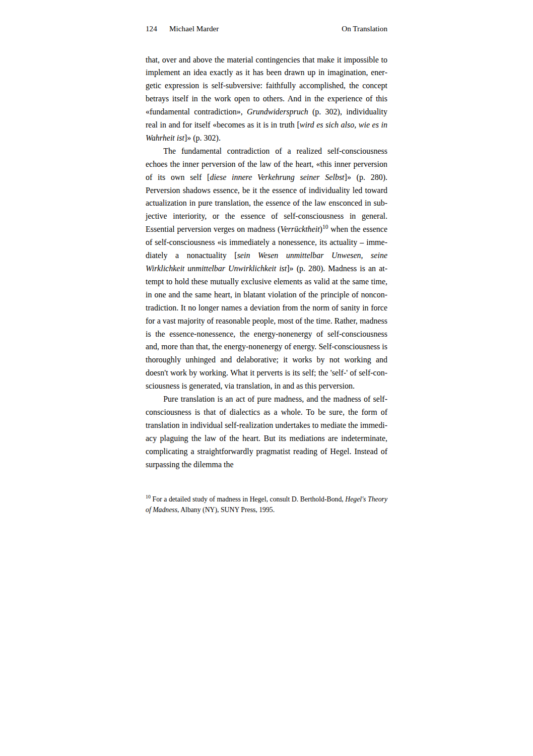124 Michael Marder On Translation
that, over and above the material contingencies that make it impossible to implement an idea exactly as it has been drawn up in imagination, energetic expression is self-subversive: faithfully accomplished, the concept betrays itself in the work open to others. And in the experience of this «fundamental contradiction», Grundwiderspruch (p. 302), individuality real in and for itself «becomes as it is in truth [wird es sich also, wie es in Wahrheit ist]» (p. 302).
The fundamental contradiction of a realized self-consciousness echoes the inner perversion of the law of the heart, «this inner perversion of its own self [diese innere Verkehrung seiner Selbst]» (p. 280). Perversion shadows essence, be it the essence of individuality led toward actualization in pure translation, the essence of the law ensconced in subjective interiority, or the essence of self-consciousness in general. Essential perversion verges on madness (Verrücktheit)10 when the essence of self-consciousness «is immediately a nonessence, its actuality – immediately a nonactuality [sein Wesen unmittelbar Unwesen, seine Wirklichkeit unmittelbar Unwirklichkeit ist]» (p. 280). Madness is an attempt to hold these mutually exclusive elements as valid at the same time, in one and the same heart, in blatant violation of the principle of noncontradiction. It no longer names a deviation from the norm of sanity in force for a vast majority of reasonable people, most of the time. Rather, madness is the essence-nonessence, the energy-nonenergy of self-consciousness and, more than that, the energy-nonenergy of energy. Self-consciousness is thoroughly unhinged and delaborative; it works by not working and doesn't work by working. What it perverts is its self; the 'self-' of self-consciousness is generated, via translation, in and as this perversion.
Pure translation is an act of pure madness, and the madness of self-consciousness is that of dialectics as a whole. To be sure, the form of translation in individual self-realization undertakes to mediate the immediacy plaguing the law of the heart. But its mediations are indeterminate, complicating a straightforwardly pragmatist reading of Hegel. Instead of surpassing the dilemma the
10 For a detailed study of madness in Hegel, consult D. Berthold-Bond, Hegel's Theory of Madness, Albany (NY), SUNY Press, 1995.